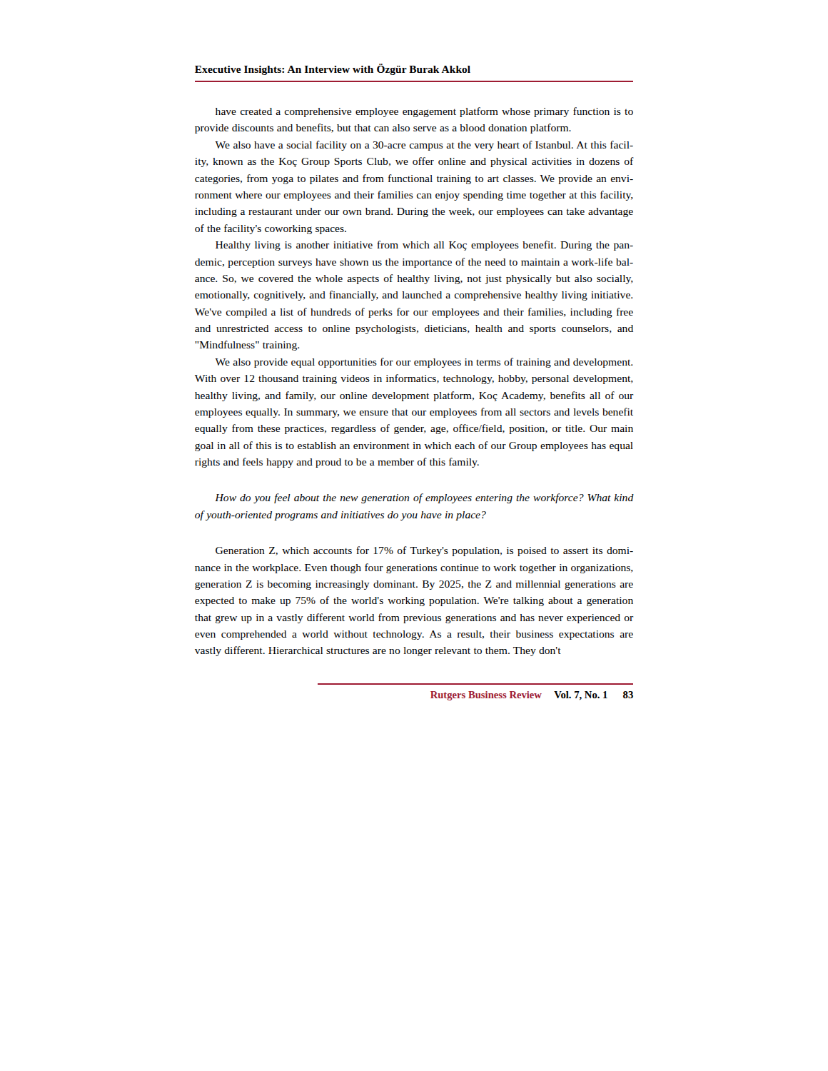Executive Insights: An Interview with Özgür Burak Akkol
have created a comprehensive employee engagement platform whose primary function is to provide discounts and benefits, but that can also serve as a blood donation platform.
We also have a social facility on a 30-acre campus at the very heart of Istanbul. At this facility, known as the Koç Group Sports Club, we offer online and physical activities in dozens of categories, from yoga to pilates and from functional training to art classes. We provide an environment where our employees and their families can enjoy spending time together at this facility, including a restaurant under our own brand. During the week, our employees can take advantage of the facility's coworking spaces.
Healthy living is another initiative from which all Koç employees benefit. During the pandemic, perception surveys have shown us the importance of the need to maintain a work-life balance. So, we covered the whole aspects of healthy living, not just physically but also socially, emotionally, cognitively, and financially, and launched a comprehensive healthy living initiative. We've compiled a list of hundreds of perks for our employees and their families, including free and unrestricted access to online psychologists, dieticians, health and sports counselors, and "Mindfulness" training.
We also provide equal opportunities for our employees in terms of training and development. With over 12 thousand training videos in informatics, technology, hobby, personal development, healthy living, and family, our online development platform, Koç Academy, benefits all of our employees equally. In summary, we ensure that our employees from all sectors and levels benefit equally from these practices, regardless of gender, age, office/field, position, or title. Our main goal in all of this is to establish an environment in which each of our Group employees has equal rights and feels happy and proud to be a member of this family.
How do you feel about the new generation of employees entering the workforce? What kind of youth-oriented programs and initiatives do you have in place?
Generation Z, which accounts for 17% of Turkey's population, is poised to assert its dominance in the workplace. Even though four generations continue to work together in organizations, generation Z is becoming increasingly dominant. By 2025, the Z and millennial generations are expected to make up 75% of the world's working population. We're talking about a generation that grew up in a vastly different world from previous generations and has never experienced or even comprehended a world without technology. As a result, their business expectations are vastly different. Hierarchical structures are no longer relevant to them. They don't
Rutgers Business Review Vol. 7, No. 183